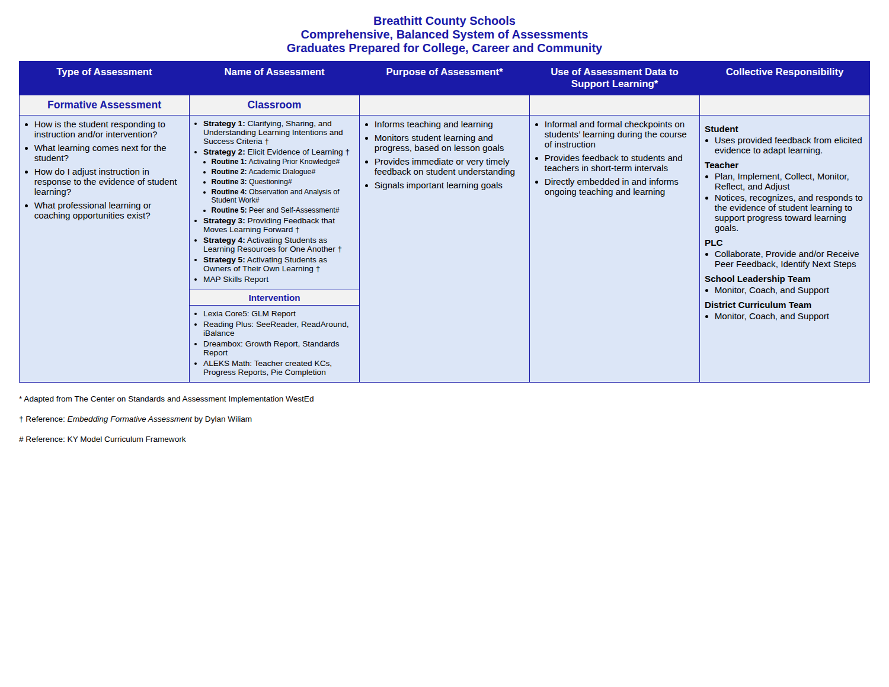Breathitt County Schools
Comprehensive, Balanced System of Assessments
Graduates Prepared for College, Career and Community
| Type of Assessment | Name of Assessment | Purpose of Assessment* | Use of Assessment Data to Support Learning* | Collective Responsibility |
| --- | --- | --- | --- | --- |
| Formative Assessment | Classroom | | | |
| How is the student responding to instruction and/or intervention? What learning comes next for the student? How do I adjust instruction in response to the evidence of student learning? What professional learning or coaching opportunities exist? | Strategy 1: Clarifying, Sharing, and Understanding Learning Intentions and Success Criteria † Strategy 2: Elicit Evidence of Learning † Routine 1: Activating Prior Knowledge# Routine 2: Academic Dialogue# Routine 3: Questioning# Routine 4: Observation and Analysis of Student Work# Routine 5: Peer and Self-Assessment# Strategy 3: Providing Feedback that Moves Learning Forward † Strategy 4: Activating Students as Learning Resources for One Another † Strategy 5: Activating Students as Owners of Their Own Learning † MAP Skills Report Intervention Lexia Core5: GLM Report Reading Plus: SeeReader, ReadAround, iBalance Dreambox: Growth Report, Standards Report ALEKS Math: Teacher created KCs, Progress Reports, Pie Completion | Informs teaching and learning Monitors student learning and progress, based on lesson goals Provides immediate or very timely feedback on student understanding Signals important learning goals | Informal and formal checkpoints on students’ learning during the course of instruction Provides feedback to students and teachers in short-term intervals Directly embedded in and informs ongoing teaching and learning | Student Uses provided feedback from elicited evidence to adapt learning. Teacher Plan, Implement, Collect, Monitor, Reflect, and Adjust Notices, recognizes, and responds to the evidence of student learning to support progress toward learning goals. PLC Collaborate, Provide and/or Receive Peer Feedback, Identify Next Steps School Leadership Team Monitor, Coach, and Support District Curriculum Team Monitor, Coach, and Support |
* Adapted from The Center on Standards and Assessment Implementation WestEd
† Reference: Embedding Formative Assessment by Dylan Wiliam
# Reference: KY Model Curriculum Framework